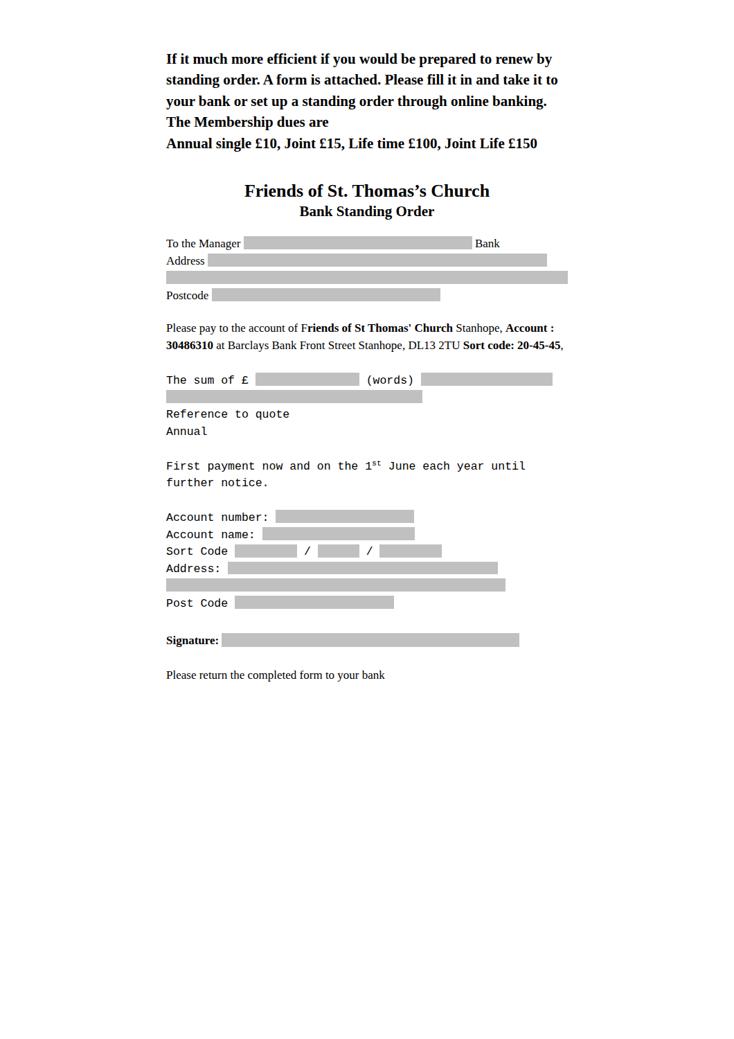If it much more efficient if you would be prepared to renew by standing order. A form is attached. Please fill it in and take it to your bank or set up a standing order through online banking.
The Membership dues are
Annual single £10, Joint £15, Life time £100, Joint Life £150
Friends of St. Thomas’s Church
Bank Standing Order
To the Manager Bank
Address
Postcode
Please pay to the account of Friends of St Thomas' Church Stanhope, Account : 30486310 at Barclays Bank Front Street Stanhope, DL13 2TU Sort code: 20-45-45,
The sum of £ (words)
Reference to quote
Annual
First payment now and on the 1st June each year until
further notice.
Account number:
Account name:
Sort Code / /
Address:
Post Code
Signature:
Please return the completed form to your bank